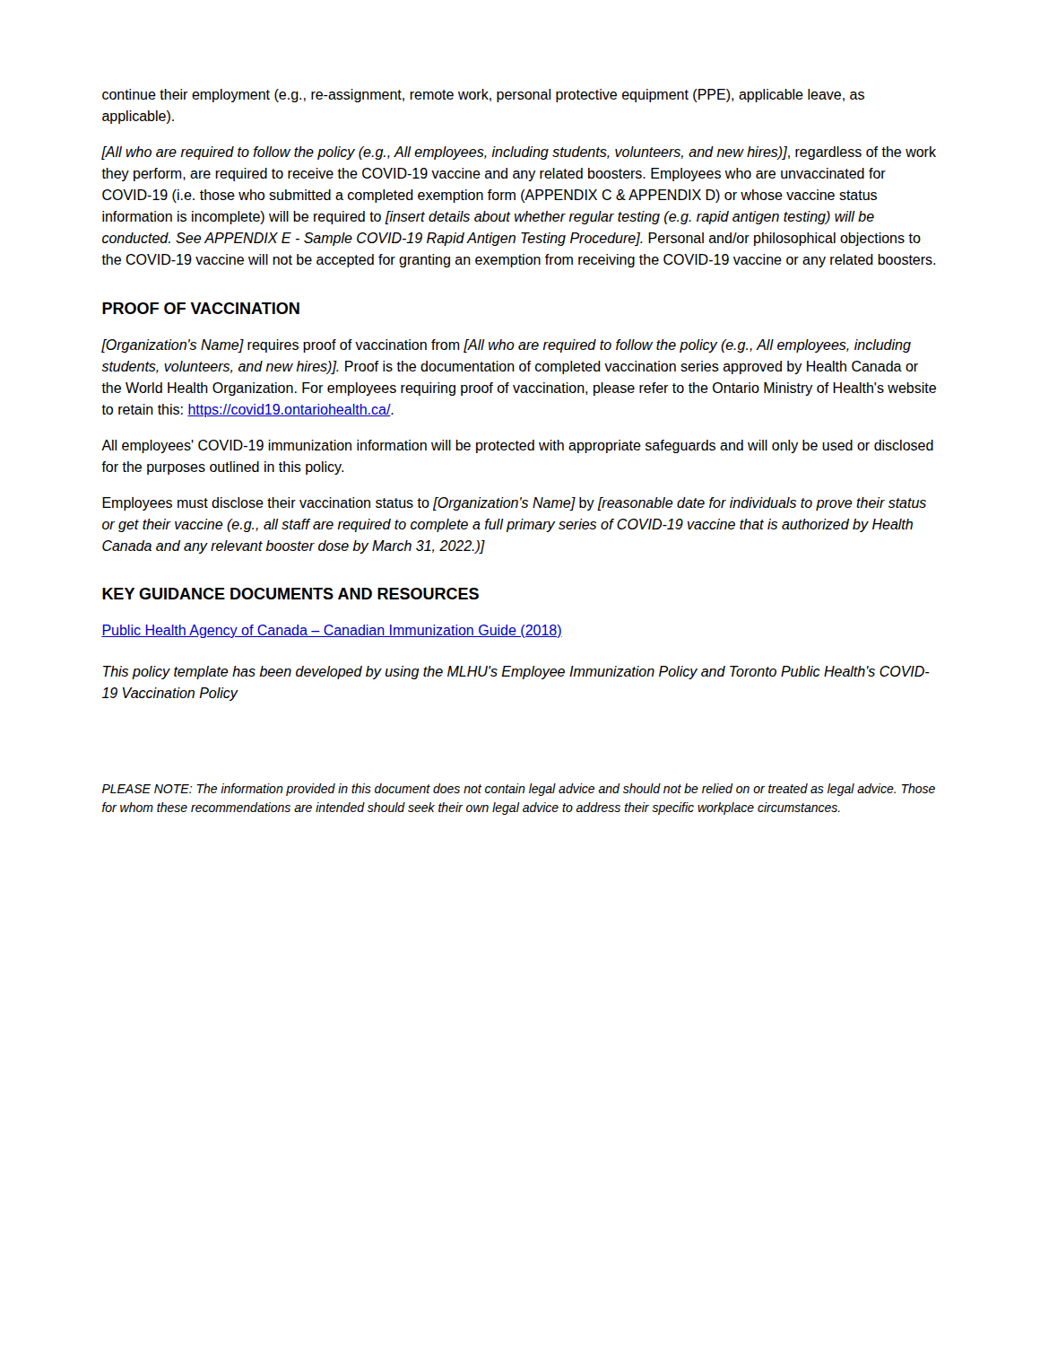continue their employment (e.g., re-assignment, remote work, personal protective equipment (PPE), applicable leave, as applicable).
[All who are required to follow the policy (e.g., All employees, including students, volunteers, and new hires)], regardless of the work they perform, are required to receive the COVID-19 vaccine and any related boosters. Employees who are unvaccinated for COVID-19 (i.e. those who submitted a completed exemption form (APPENDIX C & APPENDIX D) or whose vaccine status information is incomplete) will be required to [insert details about whether regular testing (e.g. rapid antigen testing) will be conducted. See APPENDIX E - Sample COVID-19 Rapid Antigen Testing Procedure]. Personal and/or philosophical objections to the COVID-19 vaccine will not be accepted for granting an exemption from receiving the COVID-19 vaccine or any related boosters.
Proof of Vaccination
[Organization's Name] requires proof of vaccination from [All who are required to follow the policy (e.g., All employees, including students, volunteers, and new hires)]. Proof is the documentation of completed vaccination series approved by Health Canada or the World Health Organization. For employees requiring proof of vaccination, please refer to the Ontario Ministry of Health's website to retain this: https://covid19.ontariohealth.ca/.
All employees' COVID-19 immunization information will be protected with appropriate safeguards and will only be used or disclosed for the purposes outlined in this policy.
Employees must disclose their vaccination status to [Organization's Name] by [reasonable date for individuals to prove their status or get their vaccine (e.g., all staff are required to complete a full primary series of COVID-19 vaccine that is authorized by Health Canada and any relevant booster dose by March 31, 2022.)]
Key Guidance Documents and Resources
Public Health Agency of Canada – Canadian Immunization Guide (2018)
This policy template has been developed by using the MLHU's Employee Immunization Policy and Toronto Public Health's COVID-19 Vaccination Policy
PLEASE NOTE: The information provided in this document does not contain legal advice and should not be relied on or treated as legal advice. Those for whom these recommendations are intended should seek their own legal advice to address their specific workplace circumstances.